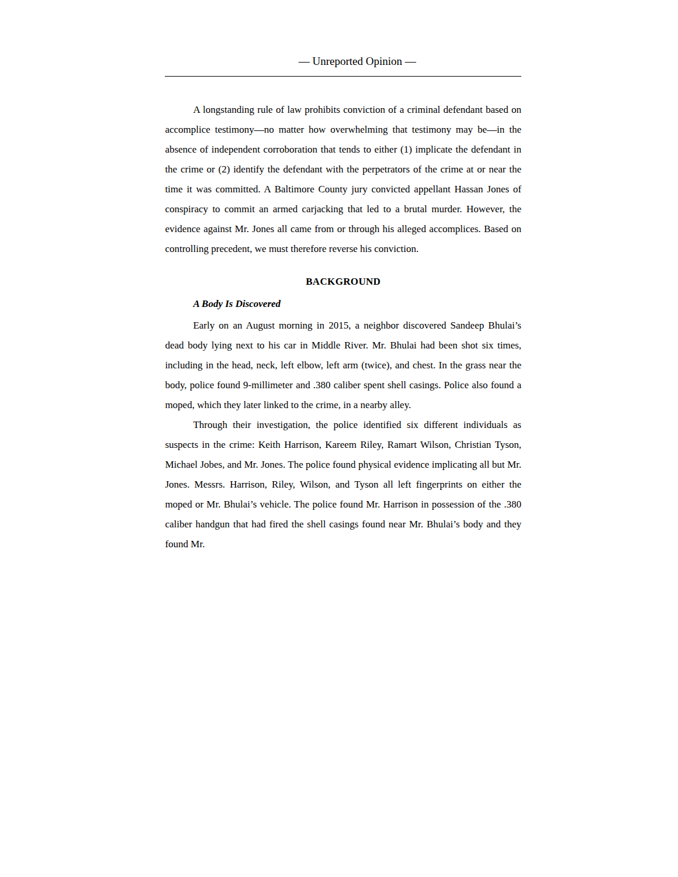— Unreported Opinion —
A longstanding rule of law prohibits conviction of a criminal defendant based on accomplice testimony—no matter how overwhelming that testimony may be—in the absence of independent corroboration that tends to either (1) implicate the defendant in the crime or (2) identify the defendant with the perpetrators of the crime at or near the time it was committed. A Baltimore County jury convicted appellant Hassan Jones of conspiracy to commit an armed carjacking that led to a brutal murder. However, the evidence against Mr. Jones all came from or through his alleged accomplices. Based on controlling precedent, we must therefore reverse his conviction.
BACKGROUND
A Body Is Discovered
Early on an August morning in 2015, a neighbor discovered Sandeep Bhulai’s dead body lying next to his car in Middle River. Mr. Bhulai had been shot six times, including in the head, neck, left elbow, left arm (twice), and chest. In the grass near the body, police found 9-millimeter and .380 caliber spent shell casings. Police also found a moped, which they later linked to the crime, in a nearby alley.
Through their investigation, the police identified six different individuals as suspects in the crime: Keith Harrison, Kareem Riley, Ramart Wilson, Christian Tyson, Michael Jobes, and Mr. Jones. The police found physical evidence implicating all but Mr. Jones. Messrs. Harrison, Riley, Wilson, and Tyson all left fingerprints on either the moped or Mr. Bhulai’s vehicle. The police found Mr. Harrison in possession of the .380 caliber handgun that had fired the shell casings found near Mr. Bhulai’s body and they found Mr.